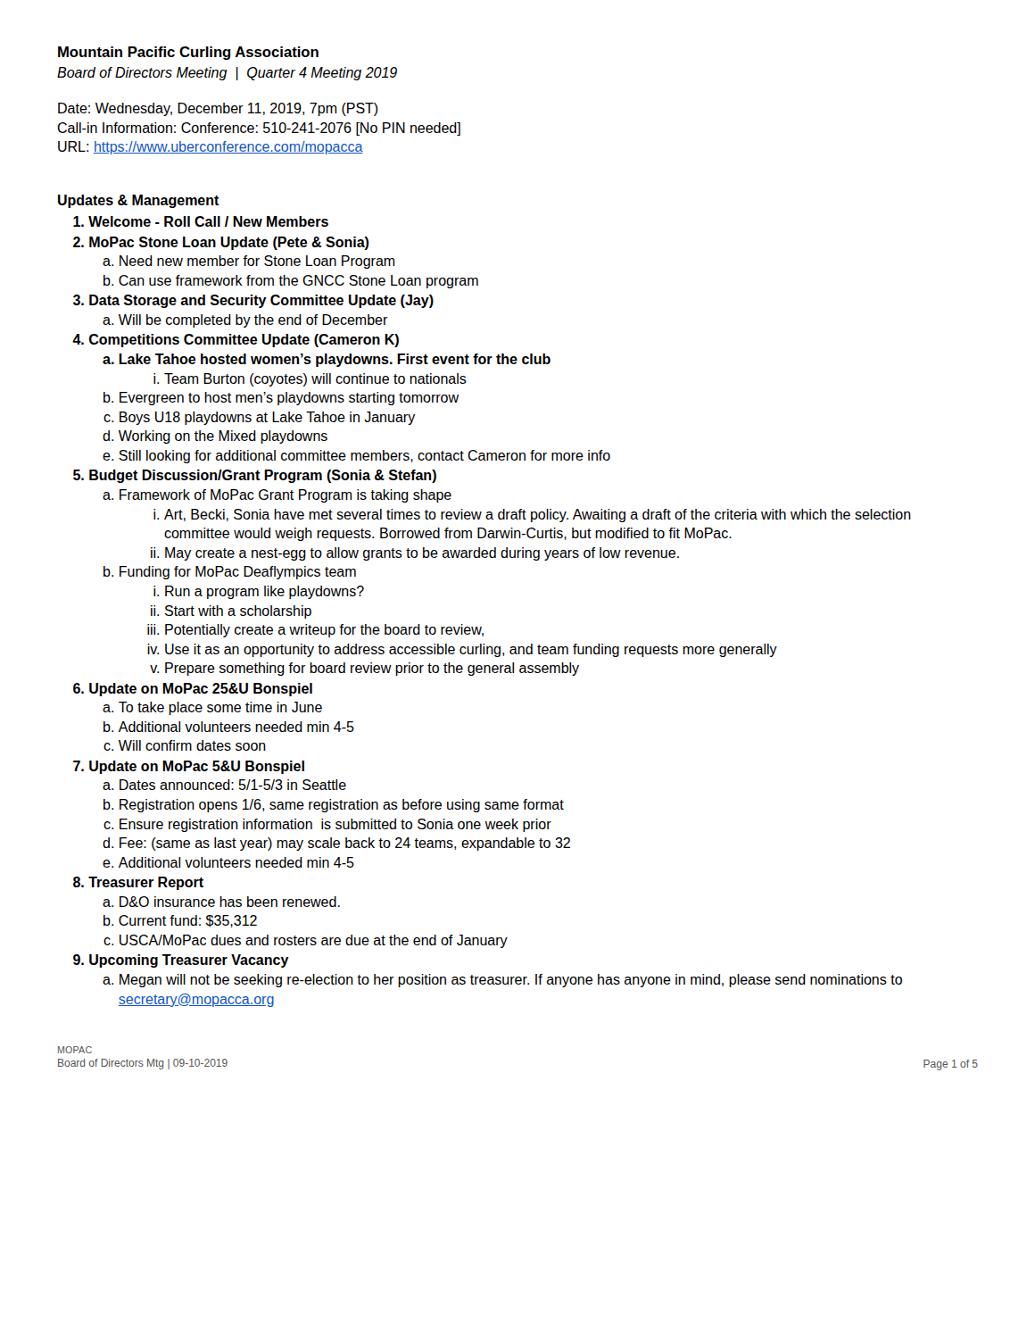Mountain Pacific Curling Association
Board of Directors Meeting | Quarter 4 Meeting 2019
Date: Wednesday, December 11, 2019, 7pm (PST)
Call-in Information: Conference: 510-241-2076 [No PIN needed]
URL: https://www.uberconference.com/mopacca
Updates & Management
Welcome - Roll Call / New Members
MoPac Stone Loan Update (Pete & Sonia)
Need new member for Stone Loan Program
Can use framework from the GNCC Stone Loan program
Data Storage and Security Committee Update (Jay)
Will be completed by the end of December
Competitions Committee Update (Cameron K)
Lake Tahoe hosted women’s playdowns. First event for the club
Team Burton (coyotes) will continue to nationals
Evergreen to host men’s playdowns starting tomorrow
Boys U18 playdowns at Lake Tahoe in January
Working on the Mixed playdowns
Still looking for additional committee members, contact Cameron for more info
Budget Discussion/Grant Program (Sonia & Stefan)
Framework of MoPac Grant Program is taking shape
Art, Becki, Sonia have met several times to review a draft policy. Awaiting a draft of the criteria with which the selection committee would weigh requests. Borrowed from Darwin-Curtis, but modified to fit MoPac.
May create a nest-egg to allow grants to be awarded during years of low revenue.
Funding for MoPac Deaflympics team
Run a program like playdowns?
Start with a scholarship
Potentially create a writeup for the board to review,
Use it as an opportunity to address accessible curling, and team funding requests more generally
Prepare something for board review prior to the general assembly
Update on MoPac 25&U Bonspiel
To take place some time in June
Additional volunteers needed min 4-5
Will confirm dates soon
Update on MoPac 5&U Bonspiel
Dates announced: 5/1-5/3 in Seattle
Registration opens 1/6, same registration as before using same format
Ensure registration information is submitted to Sonia one week prior
Fee: (same as last year) may scale back to 24 teams, expandable to 32
Additional volunteers needed min 4-5
Treasurer Report
D&O insurance has been renewed.
Current fund: $35,312
USCA/MoPac dues and rosters are due at the end of January
Upcoming Treasurer Vacancy
Megan will not be seeking re-election to her position as treasurer. If anyone has anyone in mind, please send nominations to secretary@mopacca.org
MOPAC
Board of Directors Mtg | 09-10-2019
Page 1 of 5